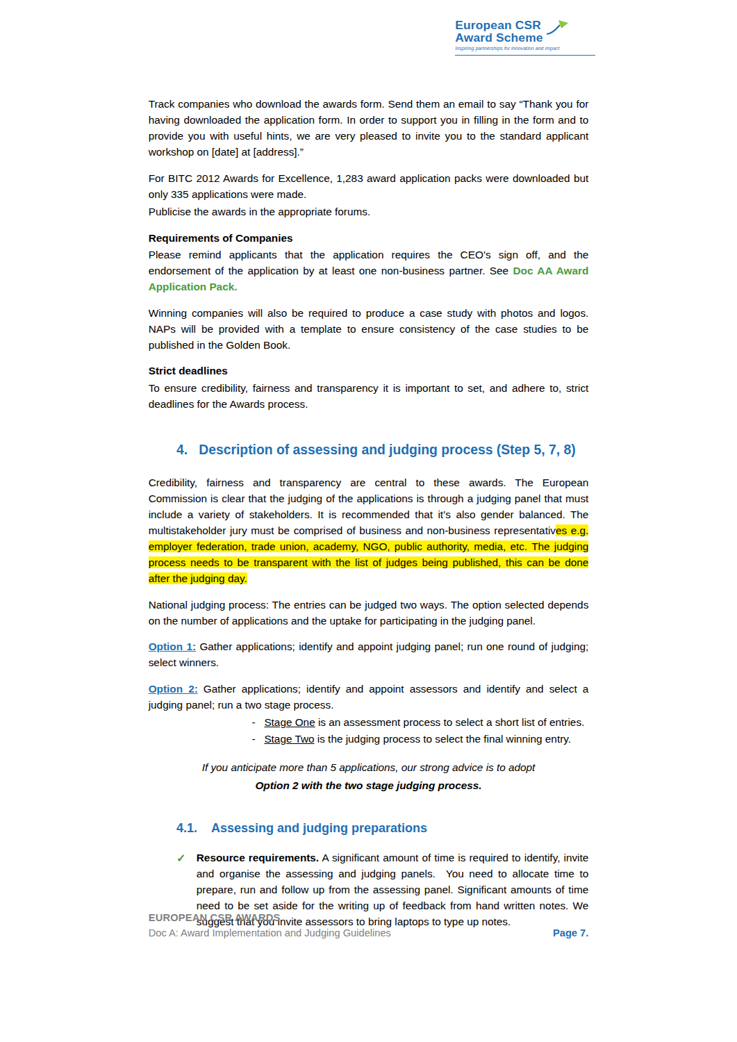European CSR
Award Scheme
Inspiring partnerships for innovation and impact
Track companies who download the awards form. Send them an email to say “Thank you for having downloaded the application form. In order to support you in filling in the form and to provide you with useful hints, we are very pleased to invite you to the standard applicant workshop on [date] at [address].”
For BITC 2012 Awards for Excellence, 1,283 award application packs were downloaded but only 335 applications were made.
Publicise the awards in the appropriate forums.
Requirements of Companies
Please remind applicants that the application requires the CEO’s sign off, and the endorsement of the application by at least one non-business partner. See Doc AA Award Application Pack.
Winning companies will also be required to produce a case study with photos and logos. NAPs will be provided with a template to ensure consistency of the case studies to be published in the Golden Book.
Strict deadlines
To ensure credibility, fairness and transparency it is important to set, and adhere to, strict deadlines for the Awards process.
4. Description of assessing and judging process (Step 5, 7, 8)
Credibility, fairness and transparency are central to these awards. The European Commission is clear that the judging of the applications is through a judging panel that must include a variety of stakeholders. It is recommended that it’s also gender balanced. The multistakeholder jury must be comprised of business and non-business representatives e.g. employer federation, trade union, academy, NGO, public authority, media, etc. The judging process needs to be transparent with the list of judges being published, this can be done after the judging day.
National judging process: The entries can be judged two ways. The option selected depends on the number of applications and the uptake for participating in the judging panel.
Option 1: Gather applications; identify and appoint judging panel; run one round of judging; select winners.
Option 2: Gather applications; identify and appoint assessors and identify and select a judging panel; run a two stage process.
- Stage One is an assessment process to select a short list of entries.
- Stage Two is the judging process to select the final winning entry.
If you anticipate more than 5 applications, our strong advice is to adopt
Option 2 with the two stage judging process.
4.1. Assessing and judging preparations
✓
Resource requirements. A significant amount of time is required to identify, invite and organise the assessing and judging panels. You need to allocate time to prepare, run and follow up from the assessing panel. Significant amounts of time need to be set aside for the writing up of feedback from hand written notes. We suggest that you invite assessors to bring laptops to type up notes.
EUROPEAN CSR AWARDS
Doc A: Award Implementation and Judging Guidelines Page 7.